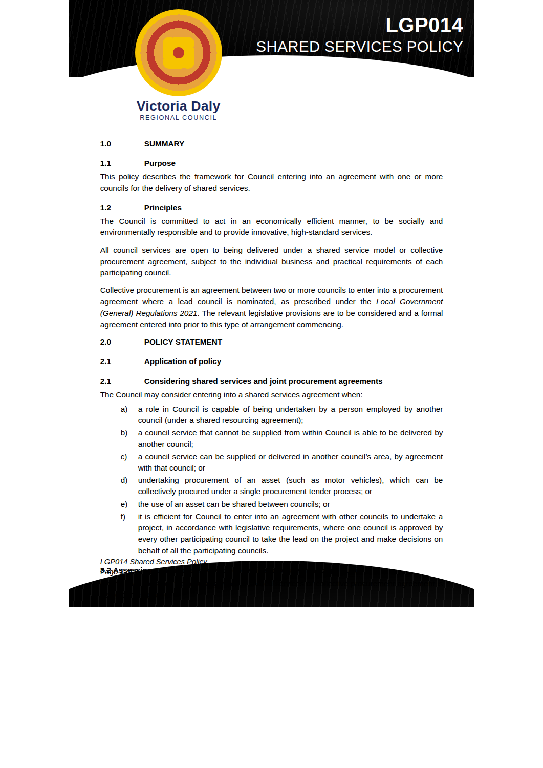LGP014
SHARED SERVICES POLICY
Victoria Daly REGIONAL COUNCIL
1.0 SUMMARY
1.1 Purpose
This policy describes the framework for Council entering into an agreement with one or more councils for the delivery of shared services.
1.2 Principles
The Council is committed to act in an economically efficient manner, to be socially and environmentally responsible and to provide innovative, high-standard services.
All council services are open to being delivered under a shared service model or collective procurement agreement, subject to the individual business and practical requirements of each participating council.
Collective procurement is an agreement between two or more councils to enter into a procurement agreement where a lead council is nominated, as prescribed under the Local Government (General) Regulations 2021. The relevant legislative provisions are to be considered and a formal agreement entered into prior to this type of arrangement commencing.
2.0 POLICY STATEMENT
2.1 Application of policy
2.1 Considering shared services and joint procurement agreements
The Council may consider entering into a shared services agreement when:
a role in Council is capable of being undertaken by a person employed by another council (under a shared resourcing agreement);
a council service that cannot be supplied from within Council is able to be delivered by another council;
a council service can be supplied or delivered in another council’s area, by agreement with that council; or
undertaking procurement of an asset (such as motor vehicles), which can be collectively procured under a single procurement tender process; or
the use of an asset can be shared between councils; or
it is efficient for Council to enter into an agreement with other councils to undertake a project, in accordance with legislative requirements, where one council is approved by every other participating council to take the lead on the project and make decisions on behalf of all the participating councils.
3.2 Assessing a shared services or collective procurement opportunity
Council will consider the following when a shared services or collective procurement agreement is being contemplated:
LGP014 Shared Services Policy
Page 1 of 3